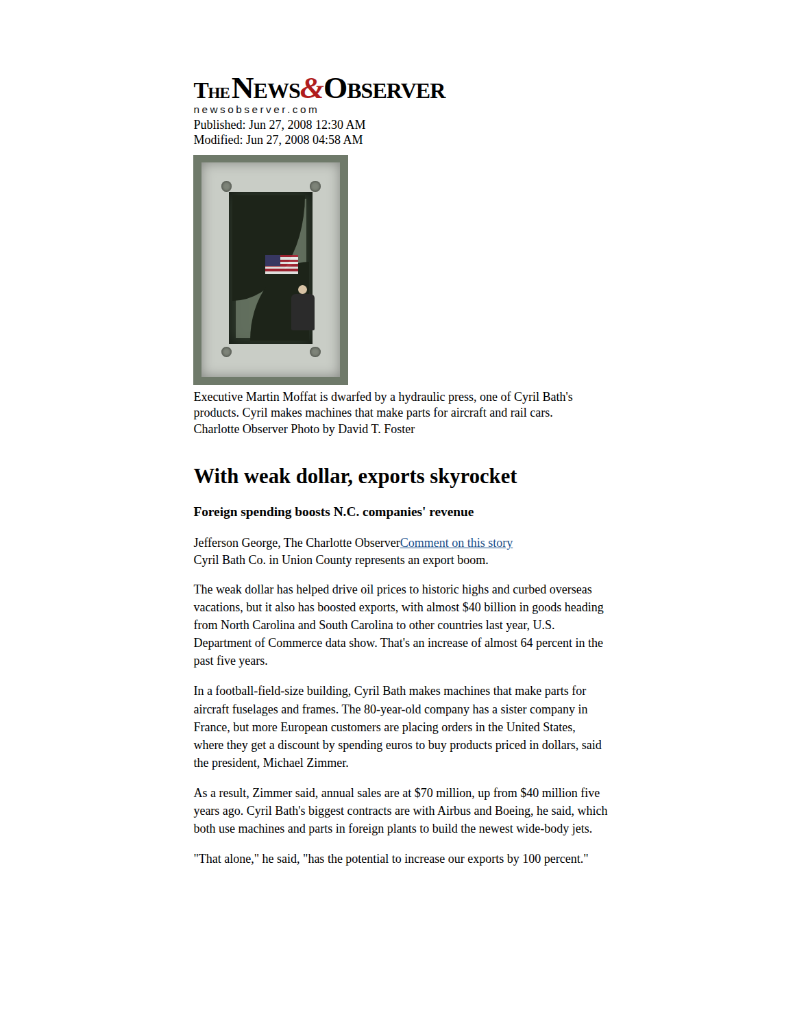The News&Observer
newsobserver.com
Published: Jun 27, 2008 12:30 AM
Modified: Jun 27, 2008 04:58 AM
Executive Martin Moffat is dwarfed by a hydraulic press, one of Cyril Bath's products. Cyril makes machines that make parts for aircraft and rail cars.
Charlotte Observer Photo by David T. Foster
With weak dollar, exports skyrocket
Foreign spending boosts N.C. companies' revenue
Jefferson George, The Charlotte ObserverComment on this story
Cyril Bath Co. in Union County represents an export boom.
The weak dollar has helped drive oil prices to historic highs and curbed overseas vacations, but it also has boosted exports, with almost $40 billion in goods heading from North Carolina and South Carolina to other countries last year, U.S. Department of Commerce data show. That's an increase of almost 64 percent in the past five years.
In a football-field-size building, Cyril Bath makes machines that make parts for aircraft fuselages and frames. The 80-year-old company has a sister company in France, but more European customers are placing orders in the United States, where they get a discount by spending euros to buy products priced in dollars, said the president, Michael Zimmer.
As a result, Zimmer said, annual sales are at $70 million, up from $40 million five years ago. Cyril Bath's biggest contracts are with Airbus and Boeing, he said, which both use machines and parts in foreign plants to build the newest wide-body jets.
"That alone," he said, "has the potential to increase our exports by 100 percent."